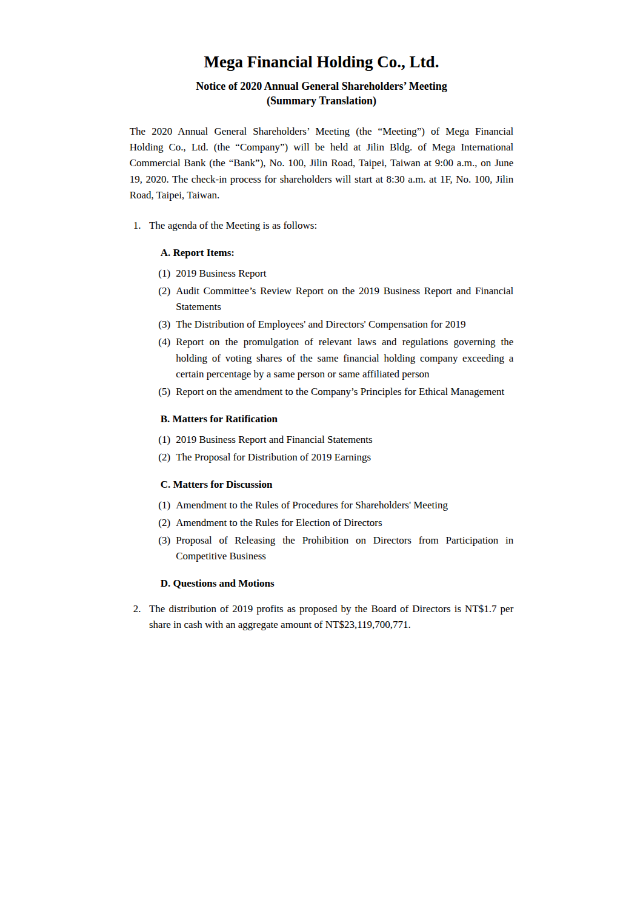Mega Financial Holding Co., Ltd.
Notice of 2020 Annual General Shareholders’ Meeting (Summary Translation)
The 2020 Annual General Shareholders’ Meeting (the “Meeting”) of Mega Financial Holding Co., Ltd. (the “Company”) will be held at Jilin Bldg. of Mega International Commercial Bank (the “Bank”), No. 100, Jilin Road, Taipei, Taiwan at 9:00 a.m., on June 19, 2020. The check-in process for shareholders will start at 8:30 a.m. at 1F, No. 100, Jilin Road, Taipei, Taiwan.
The agenda of the Meeting is as follows:
A. Report Items:
(1) 2019 Business Report
(2) Audit Committee’s Review Report on the 2019 Business Report and Financial Statements
(3) The Distribution of Employees' and Directors' Compensation for 2019
(4) Report on the promulgation of relevant laws and regulations governing the holding of voting shares of the same financial holding company exceeding a certain percentage by a same person or same affiliated person
(5) Report on the amendment to the Company’s Principles for Ethical Management
B. Matters for Ratification
(1) 2019 Business Report and Financial Statements
(2) The Proposal for Distribution of 2019 Earnings
C. Matters for Discussion
(1) Amendment to the Rules of Procedures for Shareholders' Meeting
(2) Amendment to the Rules for Election of Directors
(3) Proposal of Releasing the Prohibition on Directors from Participation in Competitive Business
D. Questions and Motions
The distribution of 2019 profits as proposed by the Board of Directors is NT$1.7 per share in cash with an aggregate amount of NT$23,119,700,771.